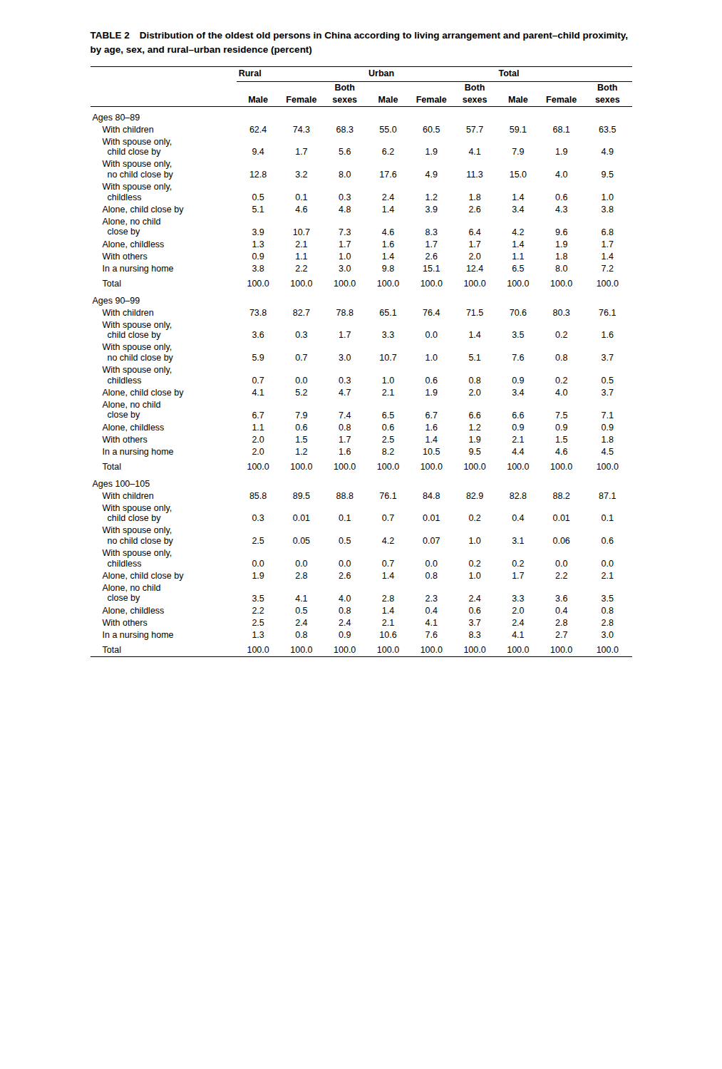TABLE 2 Distribution of the oldest old persons in China according to living arrangement and parent–child proximity, by age, sex, and rural–urban residence (percent)
| | Rural | Urban | Total |
| --- | --- | --- | --- |
| | | | Both | | | Both | | | Both |
| | Male | Female | sexes | Male | Female | sexes | Male | Female | sexes |
| Ages 80–89 |
| With children | 62.4 | 74.3 | 68.3 | 55.0 | 60.5 | 57.7 | 59.1 | 68.1 | 63.5 |
| With spouse only, child close by | 9.4 | 1.7 | 5.6 | 6.2 | 1.9 | 4.1 | 7.9 | 1.9 | 4.9 |
| With spouse only, no child close by | 12.8 | 3.2 | 8.0 | 17.6 | 4.9 | 11.3 | 15.0 | 4.0 | 9.5 |
| With spouse only, childless | 0.5 | 0.1 | 0.3 | 2.4 | 1.2 | 1.8 | 1.4 | 0.6 | 1.0 |
| Alone, child close by | 5.1 | 4.6 | 4.8 | 1.4 | 3.9 | 2.6 | 3.4 | 4.3 | 3.8 |
| Alone, no child close by | 3.9 | 10.7 | 7.3 | 4.6 | 8.3 | 6.4 | 4.2 | 9.6 | 6.8 |
| Alone, childless | 1.3 | 2.1 | 1.7 | 1.6 | 1.7 | 1.7 | 1.4 | 1.9 | 1.7 |
| With others | 0.9 | 1.1 | 1.0 | 1.4 | 2.6 | 2.0 | 1.1 | 1.8 | 1.4 |
| In a nursing home | 3.8 | 2.2 | 3.0 | 9.8 | 15.1 | 12.4 | 6.5 | 8.0 | 7.2 |
| Total | 100.0 | 100.0 | 100.0 | 100.0 | 100.0 | 100.0 | 100.0 | 100.0 | 100.0 |
| Ages 90–99 |
| With children | 73.8 | 82.7 | 78.8 | 65.1 | 76.4 | 71.5 | 70.6 | 80.3 | 76.1 |
| With spouse only, child close by | 3.6 | 0.3 | 1.7 | 3.3 | 0.0 | 1.4 | 3.5 | 0.2 | 1.6 |
| With spouse only, no child close by | 5.9 | 0.7 | 3.0 | 10.7 | 1.0 | 5.1 | 7.6 | 0.8 | 3.7 |
| With spouse only, childless | 0.7 | 0.0 | 0.3 | 1.0 | 0.6 | 0.8 | 0.9 | 0.2 | 0.5 |
| Alone, child close by | 4.1 | 5.2 | 4.7 | 2.1 | 1.9 | 2.0 | 3.4 | 4.0 | 3.7 |
| Alone, no child close by | 6.7 | 7.9 | 7.4 | 6.5 | 6.7 | 6.6 | 6.6 | 7.5 | 7.1 |
| Alone, childless | 1.1 | 0.6 | 0.8 | 0.6 | 1.6 | 1.2 | 0.9 | 0.9 | 0.9 |
| With others | 2.0 | 1.5 | 1.7 | 2.5 | 1.4 | 1.9 | 2.1 | 1.5 | 1.8 |
| In a nursing home | 2.0 | 1.2 | 1.6 | 8.2 | 10.5 | 9.5 | 4.4 | 4.6 | 4.5 |
| Total | 100.0 | 100.0 | 100.0 | 100.0 | 100.0 | 100.0 | 100.0 | 100.0 | 100.0 |
| Ages 100–105 |
| With children | 85.8 | 89.5 | 88.8 | 76.1 | 84.8 | 82.9 | 82.8 | 88.2 | 87.1 |
| With spouse only, child close by | 0.3 | 0.01 | 0.1 | 0.7 | 0.01 | 0.2 | 0.4 | 0.01 | 0.1 |
| With spouse only, no child close by | 2.5 | 0.05 | 0.5 | 4.2 | 0.07 | 1.0 | 3.1 | 0.06 | 0.6 |
| With spouse only, childless | 0.0 | 0.0 | 0.0 | 0.7 | 0.0 | 0.2 | 0.2 | 0.0 | 0.0 |
| Alone, child close by | 1.9 | 2.8 | 2.6 | 1.4 | 0.8 | 1.0 | 1.7 | 2.2 | 2.1 |
| Alone, no child close by | 3.5 | 4.1 | 4.0 | 2.8 | 2.3 | 2.4 | 3.3 | 3.6 | 3.5 |
| Alone, childless | 2.2 | 0.5 | 0.8 | 1.4 | 0.4 | 0.6 | 2.0 | 0.4 | 0.8 |
| With others | 2.5 | 2.4 | 2.4 | 2.1 | 4.1 | 3.7 | 2.4 | 2.8 | 2.8 |
| In a nursing home | 1.3 | 0.8 | 0.9 | 10.6 | 7.6 | 8.3 | 4.1 | 2.7 | 3.0 |
| Total | 100.0 | 100.0 | 100.0 | 100.0 | 100.0 | 100.0 | 100.0 | 100.0 | 100.0 |